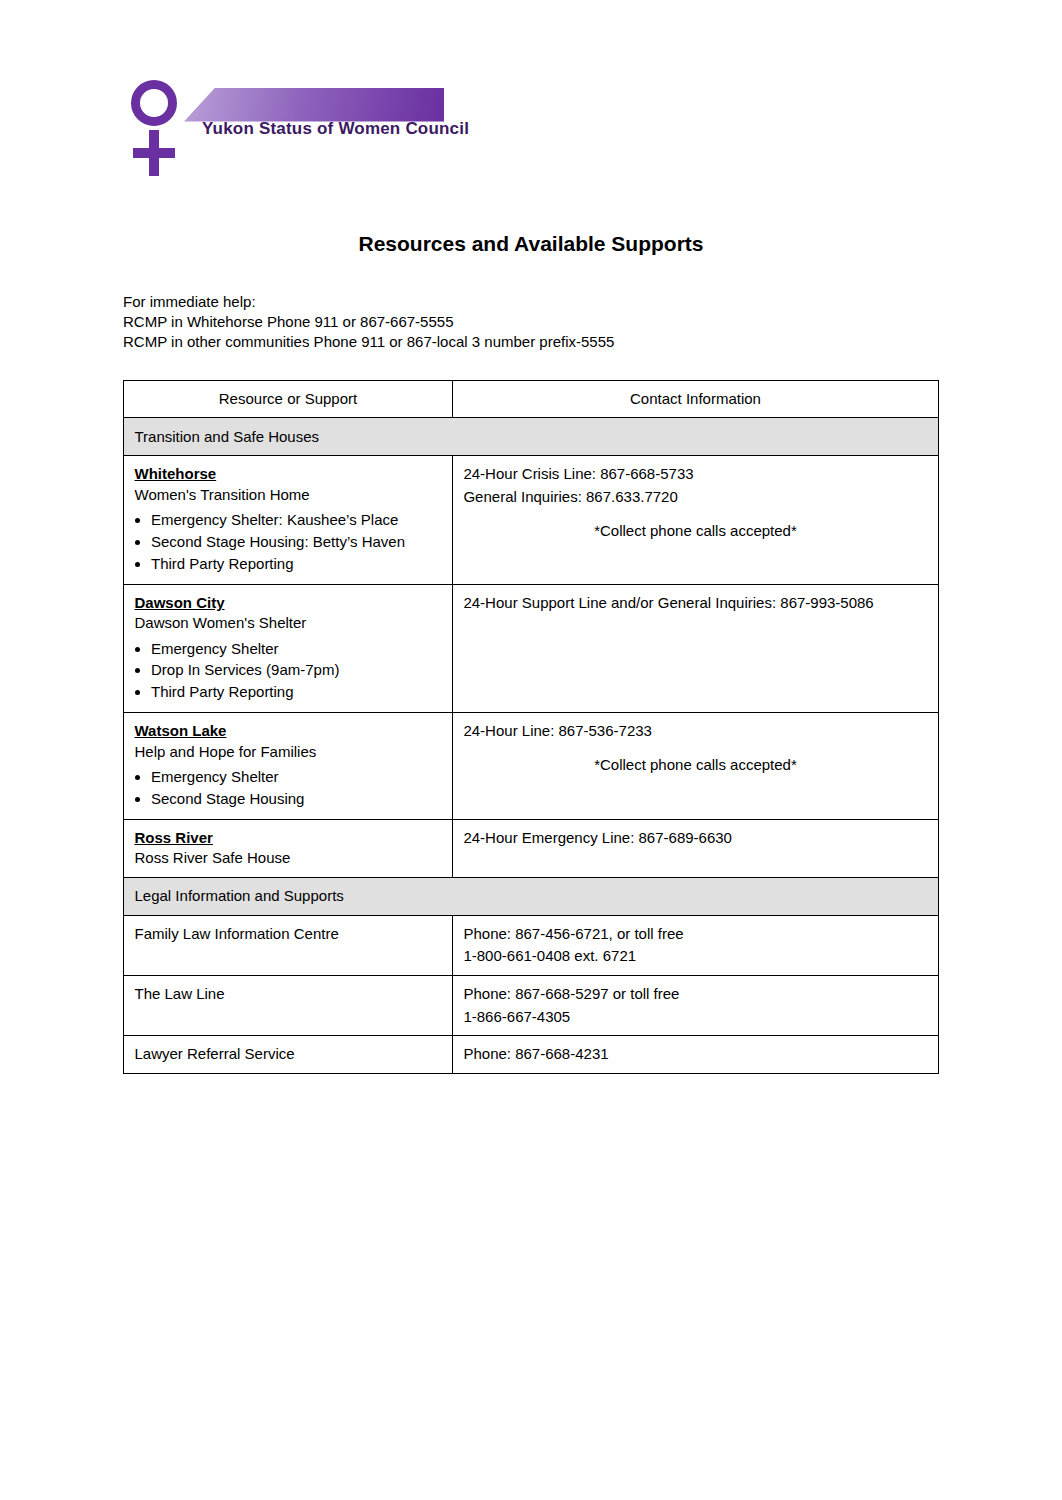Yukon Status of Women Council
Resources and Available Supports
For immediate help:
RCMP in Whitehorse Phone 911 or 867-667-5555
RCMP in other communities Phone 911 or 867-local 3 number prefix-5555
| Resource or Support | Contact Information |
| --- | --- |
| Transition and Safe Houses |
| Whitehorse Women's Transition Home Emergency Shelter: Kaushee’s Place Second Stage Housing: Betty’s Haven Third Party Reporting | 24-Hour Crisis Line: 867-668-5733 General Inquiries: 867.633.7720 *Collect phone calls accepted* |
| Dawson City Dawson Women's Shelter Emergency Shelter Drop In Services (9am-7pm) Third Party Reporting | 24-Hour Support Line and/or General Inquiries: 867-993-5086 |
| Watson Lake Help and Hope for Families Emergency Shelter Second Stage Housing | 24-Hour Line: 867-536-7233 *Collect phone calls accepted* |
| Ross River Ross River Safe House | 24-Hour Emergency Line: 867-689-6630 |
| Legal Information and Supports |
| Family Law Information Centre | Phone: 867-456-6721, or toll free 1-800-661-0408 ext. 6721 |
| The Law Line | Phone: 867-668-5297 or toll free 1-866-667-4305 |
| Lawyer Referral Service | Phone: 867-668-4231 |